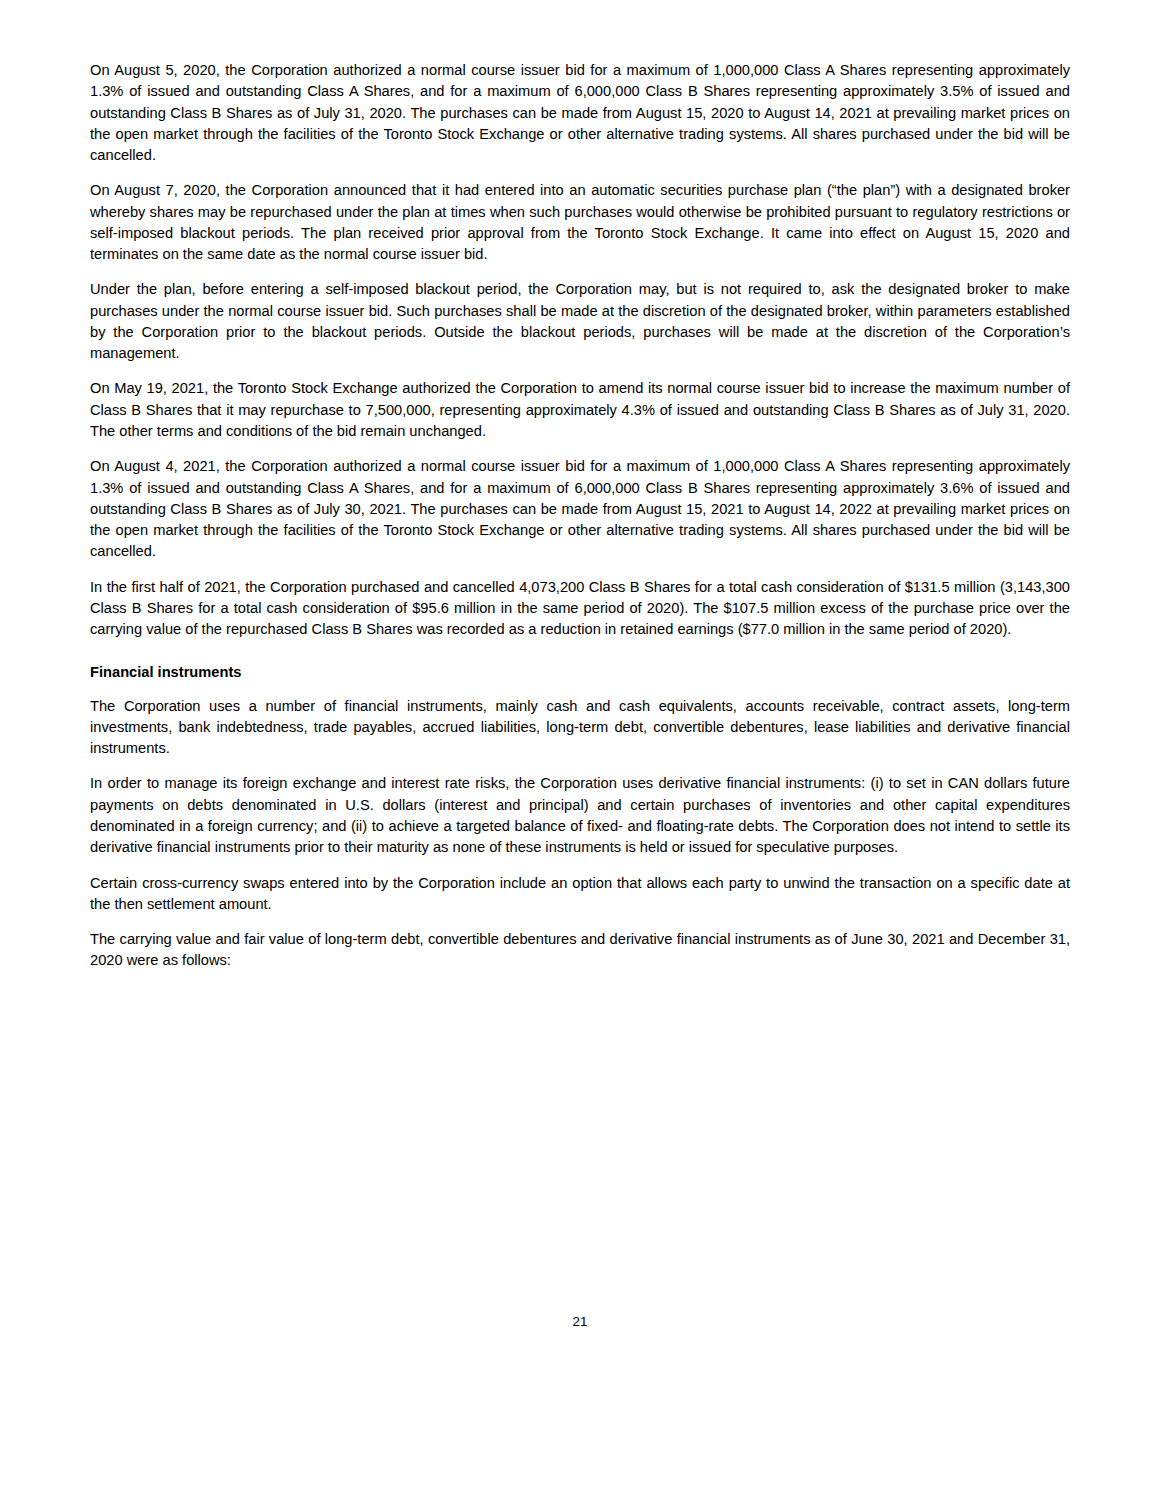On August 5, 2020, the Corporation authorized a normal course issuer bid for a maximum of 1,000,000 Class A Shares representing approximately 1.3% of issued and outstanding Class A Shares, and for a maximum of 6,000,000 Class B Shares representing approximately 3.5% of issued and outstanding Class B Shares as of July 31, 2020. The purchases can be made from August 15, 2020 to August 14, 2021 at prevailing market prices on the open market through the facilities of the Toronto Stock Exchange or other alternative trading systems. All shares purchased under the bid will be cancelled.
On August 7, 2020, the Corporation announced that it had entered into an automatic securities purchase plan (“the plan”) with a designated broker whereby shares may be repurchased under the plan at times when such purchases would otherwise be prohibited pursuant to regulatory restrictions or self-imposed blackout periods. The plan received prior approval from the Toronto Stock Exchange. It came into effect on August 15, 2020 and terminates on the same date as the normal course issuer bid.
Under the plan, before entering a self-imposed blackout period, the Corporation may, but is not required to, ask the designated broker to make purchases under the normal course issuer bid. Such purchases shall be made at the discretion of the designated broker, within parameters established by the Corporation prior to the blackout periods. Outside the blackout periods, purchases will be made at the discretion of the Corporation’s management.
On May 19, 2021, the Toronto Stock Exchange authorized the Corporation to amend its normal course issuer bid to increase the maximum number of Class B Shares that it may repurchase to 7,500,000, representing approximately 4.3% of issued and outstanding Class B Shares as of July 31, 2020. The other terms and conditions of the bid remain unchanged.
On August 4, 2021, the Corporation authorized a normal course issuer bid for a maximum of 1,000,000 Class A Shares representing approximately 1.3% of issued and outstanding Class A Shares, and for a maximum of 6,000,000 Class B Shares representing approximately 3.6% of issued and outstanding Class B Shares as of July 30, 2021. The purchases can be made from August 15, 2021 to August 14, 2022 at prevailing market prices on the open market through the facilities of the Toronto Stock Exchange or other alternative trading systems. All shares purchased under the bid will be cancelled.
In the first half of 2021, the Corporation purchased and cancelled 4,073,200 Class B Shares for a total cash consideration of $131.5 million (3,143,300 Class B Shares for a total cash consideration of $95.6 million in the same period of 2020). The $107.5 million excess of the purchase price over the carrying value of the repurchased Class B Shares was recorded as a reduction in retained earnings ($77.0 million in the same period of 2020).
Financial instruments
The Corporation uses a number of financial instruments, mainly cash and cash equivalents, accounts receivable, contract assets, long-term investments, bank indebtedness, trade payables, accrued liabilities, long-term debt, convertible debentures, lease liabilities and derivative financial instruments.
In order to manage its foreign exchange and interest rate risks, the Corporation uses derivative financial instruments: (i) to set in CAN dollars future payments on debts denominated in U.S. dollars (interest and principal) and certain purchases of inventories and other capital expenditures denominated in a foreign currency; and (ii) to achieve a targeted balance of fixed- and floating-rate debts. The Corporation does not intend to settle its derivative financial instruments prior to their maturity as none of these instruments is held or issued for speculative purposes.
Certain cross-currency swaps entered into by the Corporation include an option that allows each party to unwind the transaction on a specific date at the then settlement amount.
The carrying value and fair value of long-term debt, convertible debentures and derivative financial instruments as of June 30, 2021 and December 31, 2020 were as follows:
21